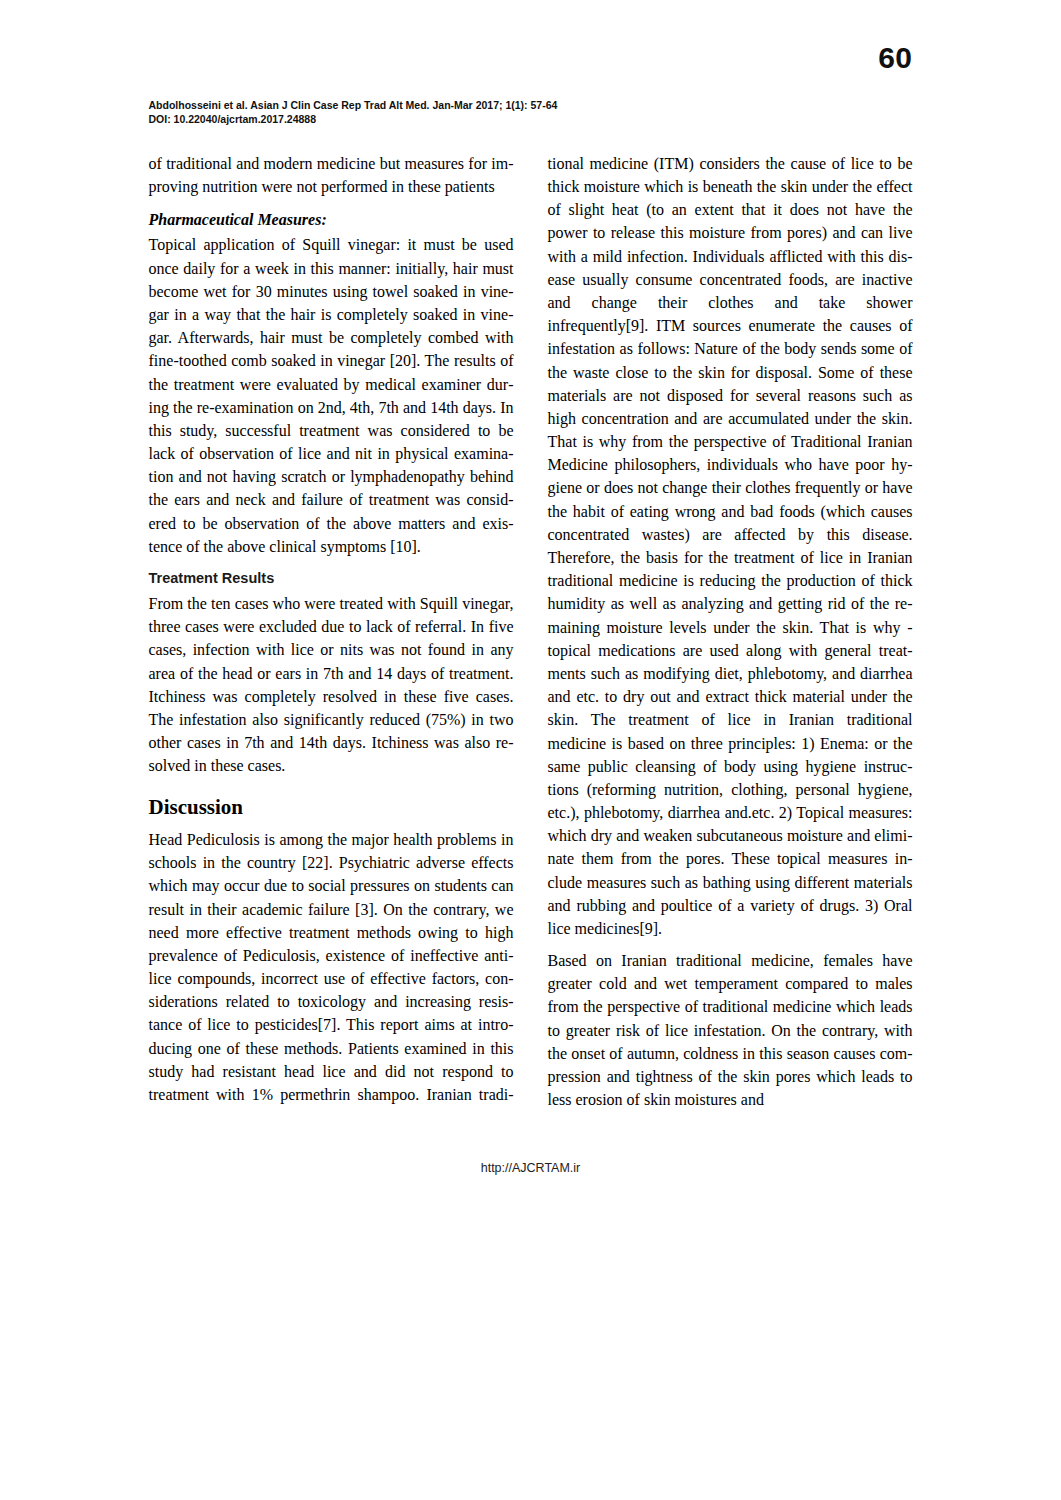60
Abdolhosseini et al. Asian J Clin Case Rep Trad Alt Med. Jan-Mar 2017; 1(1): 57-64
DOI: 10.22040/ajcrtam.2017.24888
of traditional and modern medicine but measures for improving nutrition were not performed in these patients
Pharmaceutical Measures:
Topical application of Squill vinegar: it must be used once daily for a week in this manner: initially, hair must become wet for 30 minutes using towel soaked in vinegar in a way that the hair is completely soaked in vinegar. Afterwards, hair must be completely combed with fine-toothed comb soaked in vinegar [20]. The results of the treatment were evaluated by medical examiner during the re-examination on 2nd, 4th, 7th and 14th days. In this study, successful treatment was considered to be lack of observation of lice and nit in physical examination and not having scratch or lymphadenopathy behind the ears and neck and failure of treatment was considered to be observation of the above matters and existence of the above clinical symptoms [10].
Treatment Results
From the ten cases who were treated with Squill vinegar, three cases were excluded due to lack of referral. In five cases, infection with lice or nits was not found in any area of the head or ears in 7th and 14 days of treatment. Itchiness was completely resolved in these five cases. The infestation also significantly reduced (75%) in two other cases in 7th and 14th days. Itchiness was also resolved in these cases.
Discussion
Head Pediculosis is among the major health problems in schools in the country [22]. Psychiatric adverse effects which may occur due to social pressures on students can result in their academic failure [3]. On the contrary, we need more effective treatment methods owing to high prevalence of Pediculosis, existence of ineffective anti-lice compounds, incorrect use of effective factors, considerations related to toxicology and increasing resistance of lice to pesticides[7]. This report aims at introducing one of these methods. Patients examined in this study had resistant head lice and did not respond to treatment with 1% permethrin shampoo. Iranian traditional medicine (ITM) considers the cause of lice to be thick moisture which is beneath the skin under the effect of slight heat (to an extent that it does not have the power to release this moisture from pores) and can live with a mild infection. Individuals afflicted with this disease usually consume concentrated foods, are inactive and change their clothes and take shower infrequently[9]. ITM sources enumerate the causes of infestation as follows: Nature of the body sends some of the waste close to the skin for disposal. Some of these materials are not disposed for several reasons such as high concentration and are accumulated under the skin. That is why from the perspective of Traditional Iranian Medicine philosophers, individuals who have poor hygiene or does not change their clothes frequently or have the habit of eating wrong and bad foods (which causes concentrated wastes) are affected by this disease. Therefore, the basis for the treatment of lice in Iranian traditional medicine is reducing the production of thick humidity as well as analyzing and getting rid of the remaining moisture levels under the skin. That is why - topical medications are used along with general treatments such as modifying diet, phlebotomy, and diarrhea and etc. to dry out and extract thick material under the skin. The treatment of lice in Iranian traditional medicine is based on three principles: 1) Enema: or the same public cleansing of body using hygiene instructions (reforming nutrition, clothing, personal hygiene, etc.), phlebotomy, diarrhea and.etc. 2) Topical measures: which dry and weaken subcutaneous moisture and eliminate them from the pores. These topical measures include measures such as bathing using different materials and rubbing and poultice of a variety of drugs. 3) Oral lice medicines[9].
Based on Iranian traditional medicine, females have greater cold and wet temperament compared to males from the perspective of traditional medicine which leads to greater risk of lice infestation. On the contrary, with the onset of autumn, coldness in this season causes compression and tightness of the skin pores which leads to less erosion of skin moistures and
http://AJCRTAM.ir